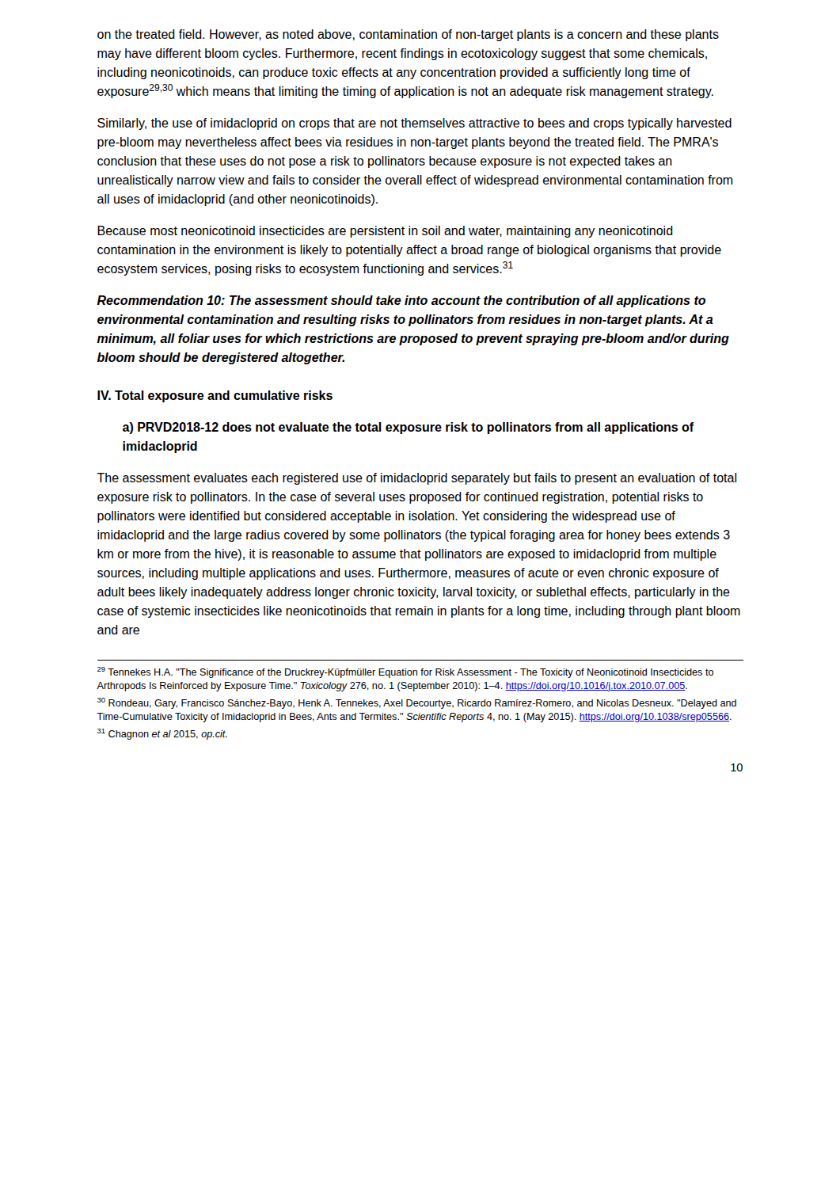on the treated field. However, as noted above, contamination of non-target plants is a concern and these plants may have different bloom cycles. Furthermore, recent findings in ecotoxicology suggest that some chemicals, including neonicotinoids, can produce toxic effects at any concentration provided a sufficiently long time of exposure29,30 which means that limiting the timing of application is not an adequate risk management strategy.
Similarly, the use of imidacloprid on crops that are not themselves attractive to bees and crops typically harvested pre-bloom may nevertheless affect bees via residues in non-target plants beyond the treated field. The PMRA's conclusion that these uses do not pose a risk to pollinators because exposure is not expected takes an unrealistically narrow view and fails to consider the overall effect of widespread environmental contamination from all uses of imidacloprid (and other neonicotinoids).
Because most neonicotinoid insecticides are persistent in soil and water, maintaining any neonicotinoid contamination in the environment is likely to potentially affect a broad range of biological organisms that provide ecosystem services, posing risks to ecosystem functioning and services.31
Recommendation 10: The assessment should take into account the contribution of all applications to environmental contamination and resulting risks to pollinators from residues in non-target plants. At a minimum, all foliar uses for which restrictions are proposed to prevent spraying pre-bloom and/or during bloom should be deregistered altogether.
IV. Total exposure and cumulative risks
a) PRVD2018-12 does not evaluate the total exposure risk to pollinators from all applications of imidacloprid
The assessment evaluates each registered use of imidacloprid separately but fails to present an evaluation of total exposure risk to pollinators. In the case of several uses proposed for continued registration, potential risks to pollinators were identified but considered acceptable in isolation. Yet considering the widespread use of imidacloprid and the large radius covered by some pollinators (the typical foraging area for honey bees extends 3 km or more from the hive), it is reasonable to assume that pollinators are exposed to imidacloprid from multiple sources, including multiple applications and uses. Furthermore, measures of acute or even chronic exposure of adult bees likely inadequately address longer chronic toxicity, larval toxicity, or sublethal effects, particularly in the case of systemic insecticides like neonicotinoids that remain in plants for a long time, including through plant bloom and are
29 Tennekes H.A. "The Significance of the Druckrey-Küpfmüller Equation for Risk Assessment - The Toxicity of Neonicotinoid Insecticides to Arthropods Is Reinforced by Exposure Time." Toxicology 276, no. 1 (September 2010): 1–4. https://doi.org/10.1016/j.tox.2010.07.005.
30 Rondeau, Gary, Francisco Sánchez-Bayo, Henk A. Tennekes, Axel Decourtye, Ricardo Ramírez-Romero, and Nicolas Desneux. "Delayed and Time-Cumulative Toxicity of Imidacloprid in Bees, Ants and Termites." Scientific Reports 4, no. 1 (May 2015). https://doi.org/10.1038/srep05566.
31 Chagnon et al 2015, op.cit.
10